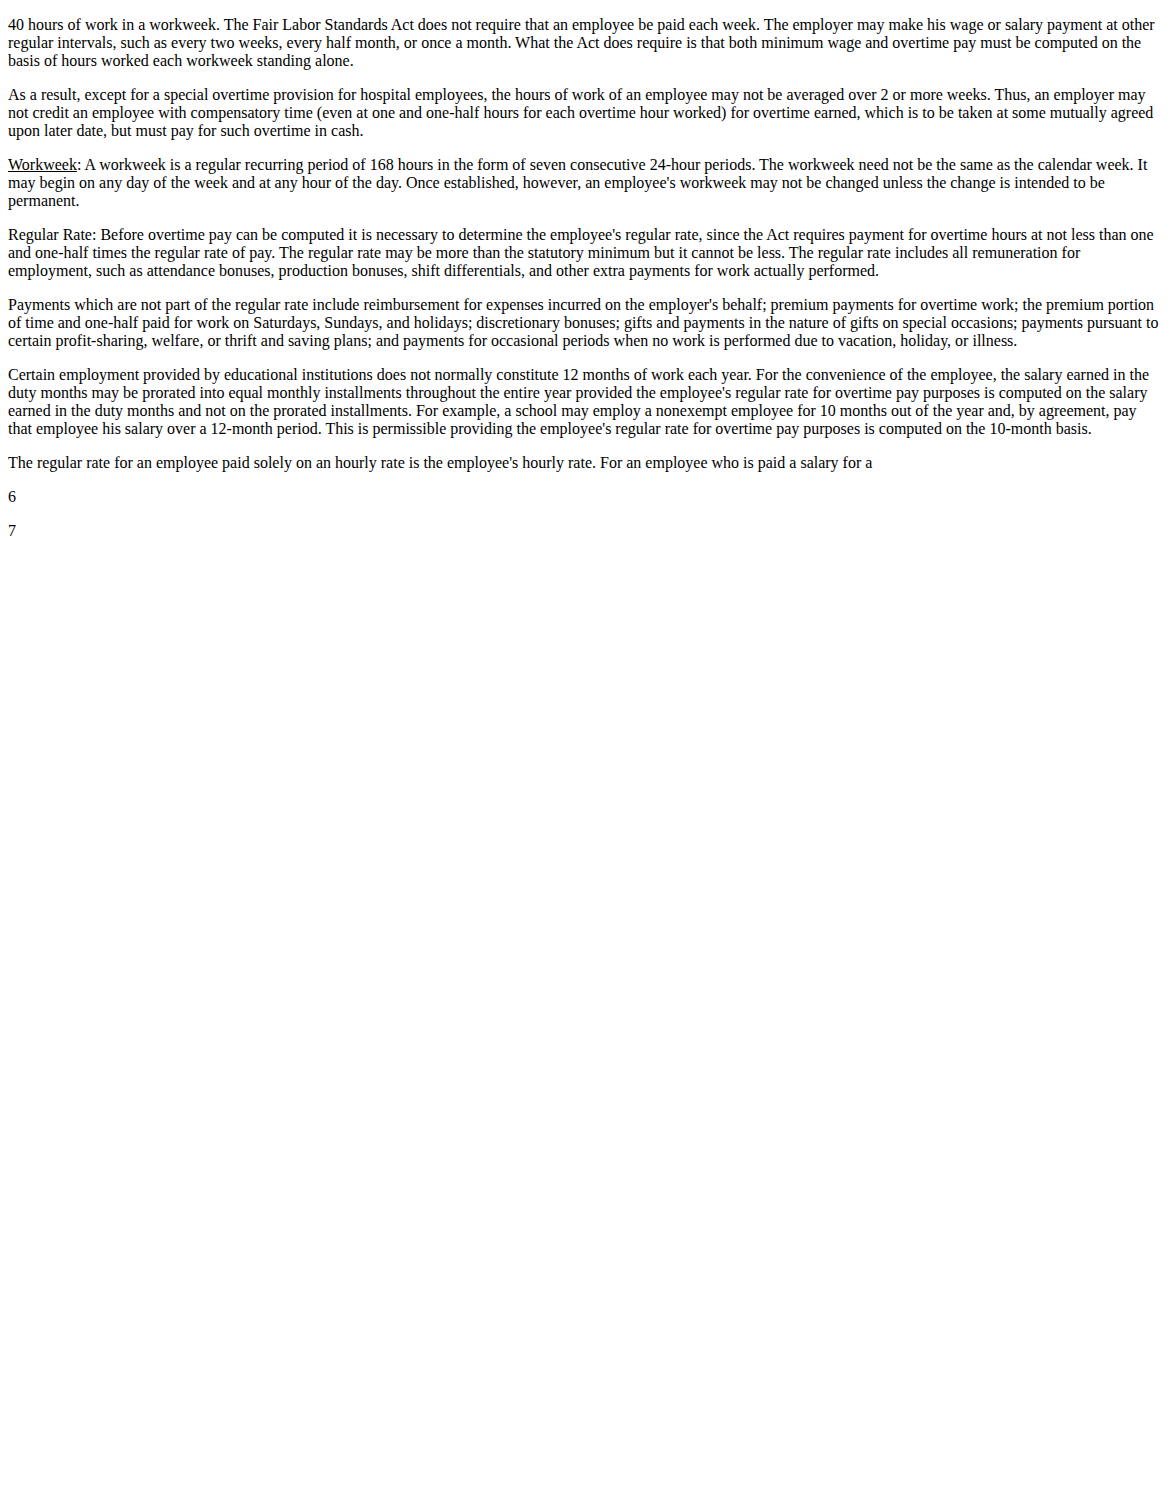40 hours of work in a workweek. The Fair Labor Standards Act does not require that an employee be paid each week. The employer may make his wage or salary payment at other regular intervals, such as every two weeks, every half month, or once a month. What the Act does require is that both minimum wage and overtime pay must be computed on the basis of hours worked each workweek standing alone.
As a result, except for a special overtime provision for hospital employees, the hours of work of an employee may not be averaged over 2 or more weeks. Thus, an employer may not credit an employee with compensatory time (even at one and one-half hours for each overtime hour worked) for overtime earned, which is to be taken at some mutually agreed upon later date, but must pay for such overtime in cash.
Workweek: A workweek is a regular recurring period of 168 hours in the form of seven consecutive 24-hour periods. The workweek need not be the same as the calendar week. It may begin on any day of the week and at any hour of the day. Once established, however, an employee's workweek may not be changed unless the change is intended to be permanent.
Regular Rate: Before overtime pay can be computed it is necessary to determine the employee's regular rate, since the Act requires payment for overtime hours at not less than one and one-half times the regular rate of pay. The regular rate may be more than the statutory minimum but it cannot be less. The regular rate includes all remuneration for employment, such as attendance bonuses, production bonuses, shift differentials, and other extra payments for work actually performed.
Payments which are not part of the regular rate include reimbursement for expenses incurred on the employer's behalf; premium payments for overtime work; the premium portion of time and one-half paid for work on Saturdays, Sundays, and holidays; discretionary bonuses; gifts and payments in the nature of gifts on special occasions; payments pursuant to certain profit-sharing, welfare, or thrift and saving plans; and payments for occasional periods when no work is performed due to vacation, holiday, or illness.
Certain employment provided by educational institutions does not normally constitute 12 months of work each year. For the convenience of the employee, the salary earned in the duty months may be prorated into equal monthly installments throughout the entire year provided the employee's regular rate for overtime pay purposes is computed on the salary earned in the duty months and not on the prorated installments. For example, a school may employ a nonexempt employee for 10 months out of the year and, by agreement, pay that employee his salary over a 12-month period. This is permissible providing the employee's regular rate for overtime pay purposes is computed on the 10-month basis.
The regular rate for an employee paid solely on an hourly rate is the employee's hourly rate. For an employee who is paid a salary for a
6
7